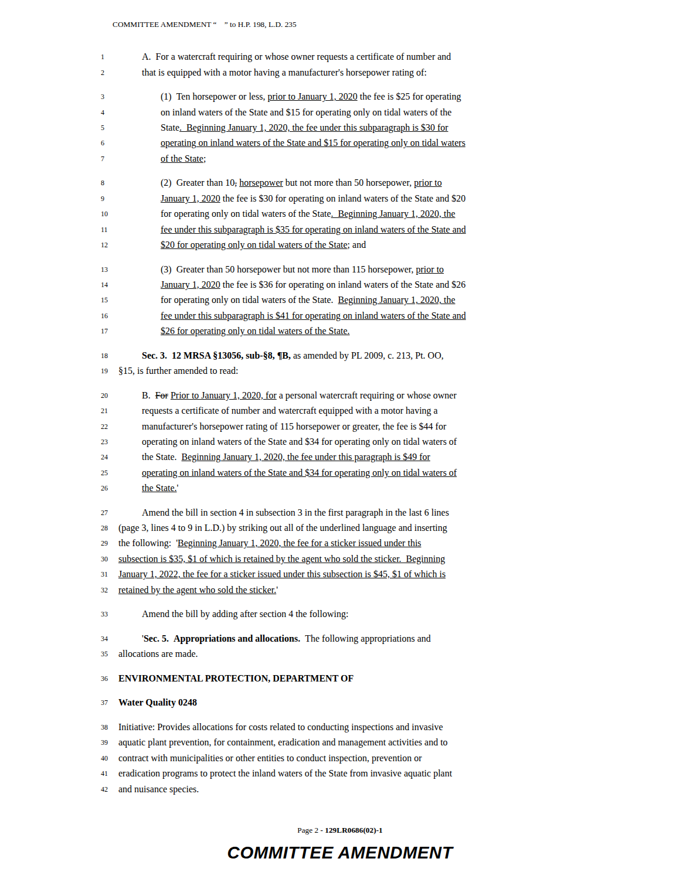COMMITTEE AMENDMENT “ ” to H.P. 198, L.D. 235
1
A. For a watercraft requiring or whose owner requests a certificate of number and
2
that is equipped with a motor having a manufacturer's horsepower rating of:
3
(1) Ten horsepower or less, prior to January 1, 2020 the fee is $25 for operating
4
on inland waters of the State and $15 for operating only on tidal waters of the
5
State. Beginning January 1, 2020, the fee under this subparagraph is $30 for
6
operating on inland waters of the State and $15 for operating only on tidal waters
7
of the State;
8
(2) Greater than 10, horsepower but not more than 50 horsepower, prior to
9
January 1, 2020 the fee is $30 for operating on inland waters of the State and $20
10
for operating only on tidal waters of the State. Beginning January 1, 2020, the
11
fee under this subparagraph is $35 for operating on inland waters of the State and
12
$20 for operating only on tidal waters of the State; and
13
(3) Greater than 50 horsepower but not more than 115 horsepower, prior to
14
January 1, 2020 the fee is $36 for operating on inland waters of the State and $26
15
for operating only on tidal waters of the State. Beginning January 1, 2020, the
16
fee under this subparagraph is $41 for operating on inland waters of the State and
17
$26 for operating only on tidal waters of the State.
18
Sec. 3. 12 MRSA §13056, sub-§8, ¶B, as amended by PL 2009, c. 213, Pt. OO,
19
§15, is further amended to read:
20
B. For Prior to January 1, 2020, for a personal watercraft requiring or whose owner
21
requests a certificate of number and watercraft equipped with a motor having a
22
manufacturer's horsepower rating of 115 horsepower or greater, the fee is $44 for
23
operating on inland waters of the State and $34 for operating only on tidal waters of
24
the State. Beginning January 1, 2020, the fee under this paragraph is $49 for
25
operating on inland waters of the State and $34 for operating only on tidal waters of
26
the State.'
27
Amend the bill in section 4 in subsection 3 in the first paragraph in the last 6 lines
28
(page 3, lines 4 to 9 in L.D.) by striking out all of the underlined language and inserting
29
the following: 'Beginning January 1, 2020, the fee for a sticker issued under this
30
subsection is $35, $1 of which is retained by the agent who sold the sticker. Beginning
31
January 1, 2022, the fee for a sticker issued under this subsection is $45, $1 of which is
32
retained by the agent who sold the sticker.'
33
Amend the bill by adding after section 4 the following:
34
'Sec. 5. Appropriations and allocations. The following appropriations and
35
allocations are made.
36
ENVIRONMENTAL PROTECTION, DEPARTMENT OF
37
Water Quality 0248
38
Initiative: Provides allocations for costs related to conducting inspections and invasive
39
aquatic plant prevention, for containment, eradication and management activities and to
40
contract with municipalities or other entities to conduct inspection, prevention or
41
eradication programs to protect the inland waters of the State from invasive aquatic plant
42
and nuisance species.
Page 2 - 129LR0686(02)-1
COMMITTEE AMENDMENT